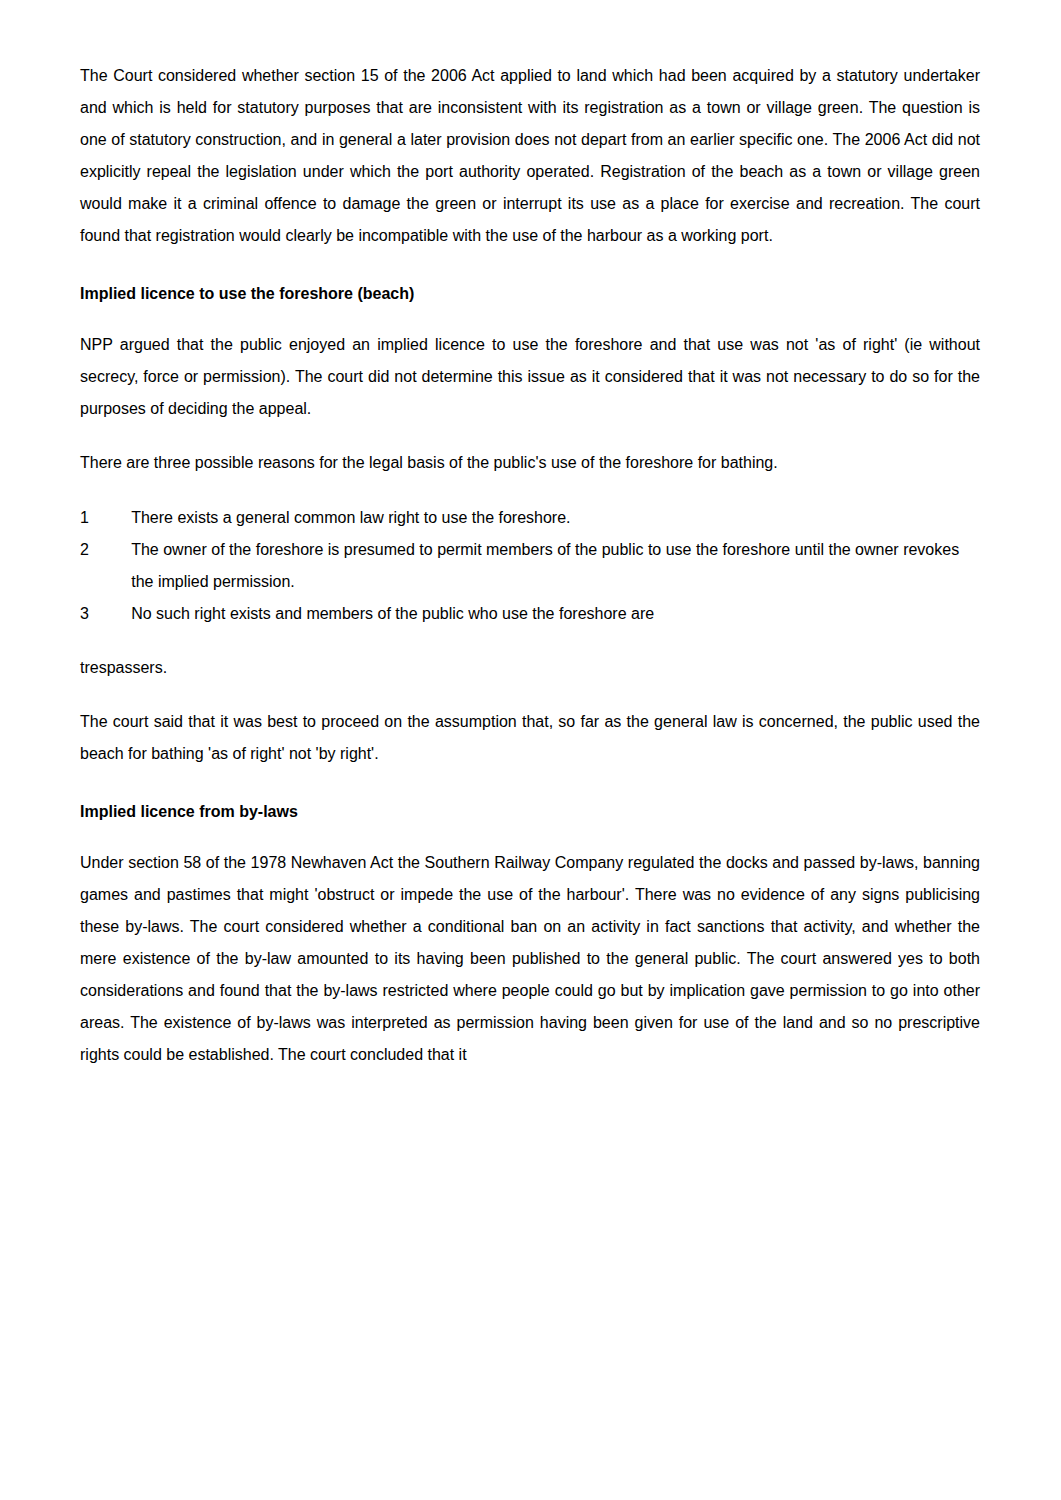The Court considered whether section 15 of the 2006 Act applied to land which had been acquired by a statutory undertaker and which is held for statutory purposes that are inconsistent with its registration as a town or village green. The question is one of statutory construction, and in general a later provision does not depart from an earlier specific one. The 2006 Act did not explicitly repeal the legislation under which the port authority operated. Registration of the beach as a town or village green would make it a criminal offence to damage the green or interrupt its use as a place for exercise and recreation. The court found that registration would clearly be incompatible with the use of the harbour as a working port.
Implied licence to use the foreshore (beach)
NPP argued that the public enjoyed an implied licence to use the foreshore and that use was not 'as of right' (ie without secrecy, force or permission). The court did not determine this issue as it considered that it was not necessary to do so for the purposes of deciding the appeal.
There are three possible reasons for the legal basis of the public's use of the foreshore for bathing.
There exists a general common law right to use the foreshore.
The owner of the foreshore is presumed to permit members of the public to use the foreshore until the owner revokes the implied permission.
No such right exists and members of the public who use the foreshore are
trespassers.
The court said that it was best to proceed on the assumption that, so far as the general law is concerned, the public used the beach for bathing 'as of right' not 'by right'.
Implied licence from by-laws
Under section 58 of the 1978 Newhaven Act the Southern Railway Company regulated the docks and passed by-laws, banning games and pastimes that might 'obstruct or impede the use of the harbour'. There was no evidence of any signs publicising these by-laws. The court considered whether a conditional ban on an activity in fact sanctions that activity, and whether the mere existence of the by-law amounted to its having been published to the general public. The court answered yes to both considerations and found that the by-laws restricted where people could go but by implication gave permission to go into other areas. The existence of by-laws was interpreted as permission having been given for use of the land and so no prescriptive rights could be established. The court concluded that it